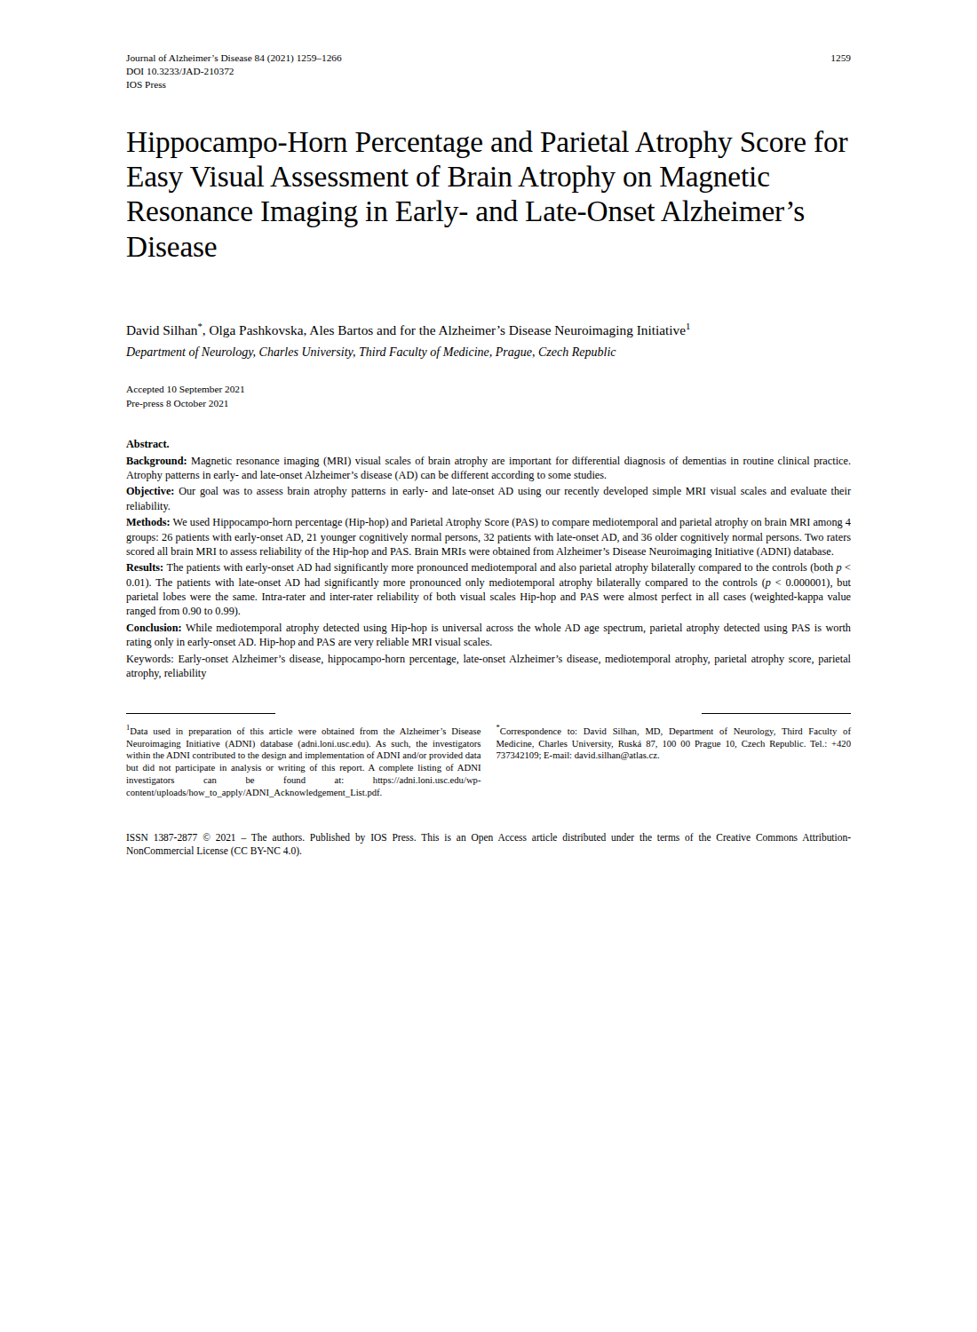Journal of Alzheimer’s Disease 84 (2021) 1259–1266
DOI 10.3233/JAD-210372
IOS Press
1259
Hippocampo-Horn Percentage and Parietal Atrophy Score for Easy Visual Assessment of Brain Atrophy on Magnetic Resonance Imaging in Early- and Late-Onset Alzheimer’s Disease
David Silhan*, Olga Pashkovska, Ales Bartos and for the Alzheimer’s Disease Neuroimaging Initiative1
Department of Neurology, Charles University, Third Faculty of Medicine, Prague, Czech Republic
Accepted 10 September 2021
Pre-press 8 October 2021
Abstract.
Background: Magnetic resonance imaging (MRI) visual scales of brain atrophy are important for differential diagnosis of dementias in routine clinical practice. Atrophy patterns in early- and late-onset Alzheimer’s disease (AD) can be different according to some studies.
Objective: Our goal was to assess brain atrophy patterns in early- and late-onset AD using our recently developed simple MRI visual scales and evaluate their reliability.
Methods: We used Hippocampo-horn percentage (Hip-hop) and Parietal Atrophy Score (PAS) to compare mediotemporal and parietal atrophy on brain MRI among 4 groups: 26 patients with early-onset AD, 21 younger cognitively normal persons, 32 patients with late-onset AD, and 36 older cognitively normal persons. Two raters scored all brain MRI to assess reliability of the Hip-hop and PAS. Brain MRIs were obtained from Alzheimer’s Disease Neuroimaging Initiative (ADNI) database.
Results: The patients with early-onset AD had significantly more pronounced mediotemporal and also parietal atrophy bilaterally compared to the controls (both p < 0.01). The patients with late-onset AD had significantly more pronounced only mediotemporal atrophy bilaterally compared to the controls (p < 0.000001), but parietal lobes were the same. Intra-rater and inter-rater reliability of both visual scales Hip-hop and PAS were almost perfect in all cases (weighted-kappa value ranged from 0.90 to 0.99).
Conclusion: While mediotemporal atrophy detected using Hip-hop is universal across the whole AD age spectrum, parietal atrophy detected using PAS is worth rating only in early-onset AD. Hip-hop and PAS are very reliable MRI visual scales.
Keywords: Early-onset Alzheimer’s disease, hippocampo-horn percentage, late-onset Alzheimer’s disease, mediotemporal atrophy, parietal atrophy score, parietal atrophy, reliability
1Data used in preparation of this article were obtained from the Alzheimer’s Disease Neuroimaging Initiative (ADNI) database (adni.loni.usc.edu). As such, the investigators within the ADNI contributed to the design and implementation of ADNI and/or provided data but did not participate in analysis or writing of this report. A complete listing of ADNI investigators can be found at: https://adni.loni.usc.edu/wp-content/uploads/how_to_apply/ADNI_Acknowledgement_List.pdf.
*Correspondence to: David Silhan, MD, Department of Neurology, Third Faculty of Medicine, Charles University, Ruská 87, 100 00 Prague 10, Czech Republic. Tel.: +420 737342109; E-mail: david.silhan@atlas.cz.
ISSN 1387-2877 © 2021 – The authors. Published by IOS Press. This is an Open Access article distributed under the terms of the Creative Commons Attribution-NonCommercial License (CC BY-NC 4.0).